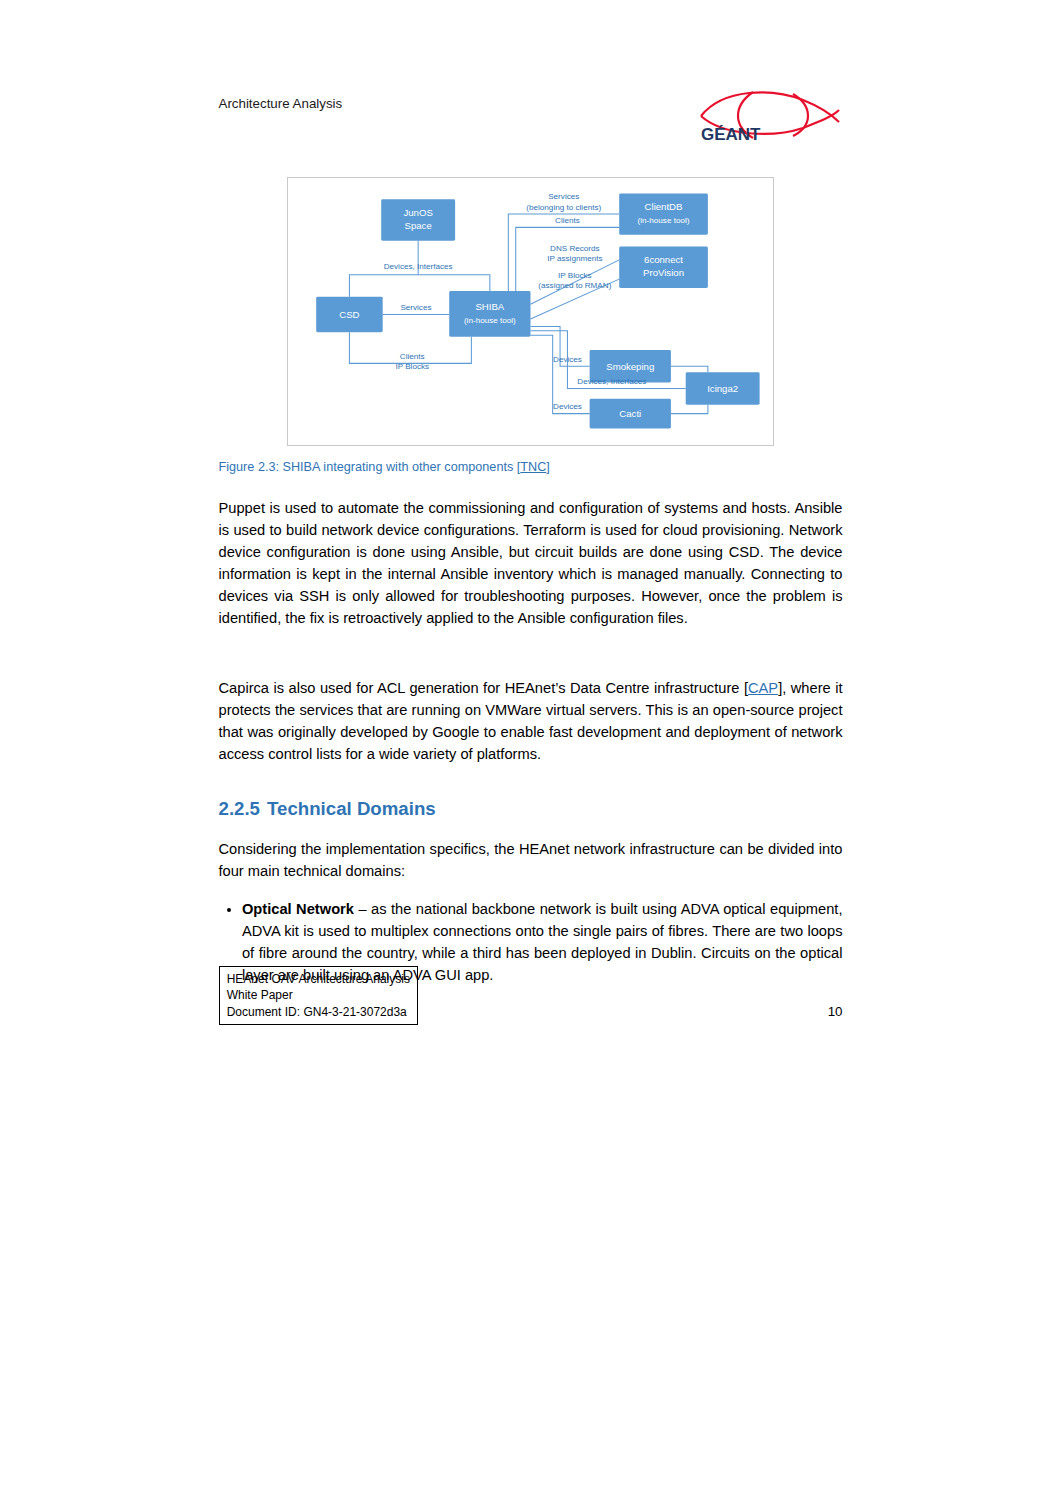Architecture Analysis
GÉANT
JunOS Space CSD SHIBA (in-house tool) ClientDB (in-house tool) 6connect ProVision Smokeping Cacti Icinga2 Devices, Interfaces Services Clients IP Blocks Services (belonging to clients) Clients DNS Records IP assignments IP Blocks (assigned to RMAN) Devices Devices, Interfaces Devices
Figure 2.3: SHIBA integrating with other components [TNC]
Puppet is used to automate the commissioning and configuration of systems and hosts. Ansible is used to build network device configurations. Terraform is used for cloud provisioning. Network device configuration is done using Ansible, but circuit builds are done using CSD. The device information is kept in the internal Ansible inventory which is managed manually. Connecting to devices via SSH is only allowed for troubleshooting purposes. However, once the problem is identified, the fix is retroactively applied to the Ansible configuration files.
Capirca is also used for ACL generation for HEAnet’s Data Centre infrastructure [CAP], where it protects the services that are running on VMWare virtual servers. This is an open-source project that was originally developed by Google to enable fast development and deployment of network access control lists for a wide variety of platforms.
2.2.5 Technical Domains
Considering the implementation specifics, the HEAnet network infrastructure can be divided into four main technical domains:
Optical Network – as the national backbone network is built using ADVA optical equipment, ADVA kit is used to multiplex connections onto the single pairs of fibres. There are two loops of fibre around the country, while a third has been deployed in Dublin. Circuits on the optical layer are built using an ADVA GUI app.
HEAnet OAV Architecture Analysis
White Paper
Document ID: GN4-3-21-3072d3a
10